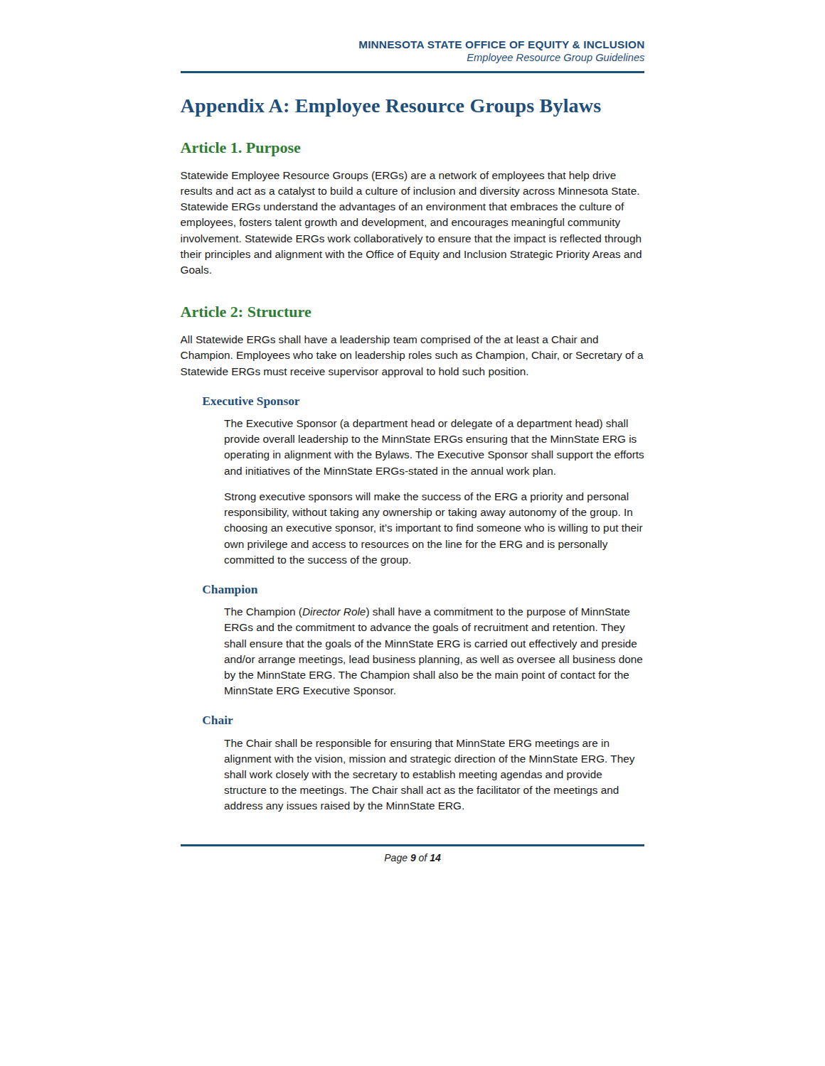MINNESOTA STATE OFFICE OF EQUITY & INCLUSION
Employee Resource Group Guidelines
Appendix A: Employee Resource Groups Bylaws
Article 1. Purpose
Statewide Employee Resource Groups (ERGs) are a network of employees that help drive results and act as a catalyst to build a culture of inclusion and diversity across Minnesota State. Statewide ERGs understand the advantages of an environment that embraces the culture of employees, fosters talent growth and development, and encourages meaningful community involvement. Statewide ERGs work collaboratively to ensure that the impact is reflected through their principles and alignment with the Office of Equity and Inclusion Strategic Priority Areas and Goals.
Article 2: Structure
All Statewide ERGs shall have a leadership team comprised of the at least a Chair and Champion. Employees who take on leadership roles such as Champion, Chair, or Secretary of a Statewide ERGs must receive supervisor approval to hold such position.
Executive Sponsor
The Executive Sponsor (a department head or delegate of a department head) shall provide overall leadership to the MinnState ERGs ensuring that the MinnState ERG is operating in alignment with the Bylaws. The Executive Sponsor shall support the efforts and initiatives of the MinnState ERGs-stated in the annual work plan.
Strong executive sponsors will make the success of the ERG a priority and personal responsibility, without taking any ownership or taking away autonomy of the group. In choosing an executive sponsor, it’s important to find someone who is willing to put their own privilege and access to resources on the line for the ERG and is personally committed to the success of the group.
Champion
The Champion (Director Role) shall have a commitment to the purpose of MinnState ERGs and the commitment to advance the goals of recruitment and retention. They shall ensure that the goals of the MinnState ERG is carried out effectively and preside and/or arrange meetings, lead business planning, as well as oversee all business done by the MinnState ERG. The Champion shall also be the main point of contact for the MinnState ERG Executive Sponsor.
Chair
The Chair shall be responsible for ensuring that MinnState ERG meetings are in alignment with the vision, mission and strategic direction of the MinnState ERG. They shall work closely with the secretary to establish meeting agendas and provide structure to the meetings. The Chair shall act as the facilitator of the meetings and address any issues raised by the MinnState ERG.
Page 9 of 14